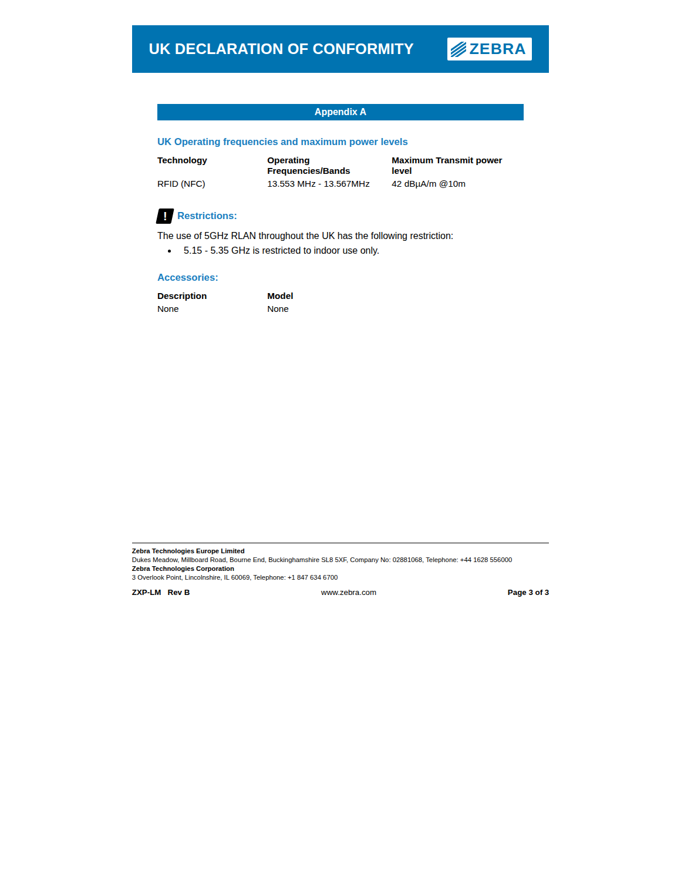UK DECLARATION OF CONFORMITY
ZEBRA
Appendix A
UK Operating frequencies and maximum power levels
| Technology | Operating Frequencies/Bands | Maximum Transmit power level |
| --- | --- | --- |
| RFID (NFC) | 13.553 MHz - 13.567MHz | 42 dBµA/m @10m |
!
Restrictions:
The use of 5GHz RLAN throughout the UK has the following restriction:
5.15 - 5.35 GHz is restricted to indoor use only.
Accessories:
| Description | Model |
| --- | --- |
| None | None |
Zebra Technologies Europe Limited
Dukes Meadow, Millboard Road, Bourne End, Buckinghamshire SL8 5XF, Company No: 02881068, Telephone: +44 1628 556000
Zebra Technologies Corporation
3 Overlook Point, Lincolnshire, IL 60069, Telephone: +1 847 634 6700
ZXP-LM Rev B www.zebra.com Page 3 of 3